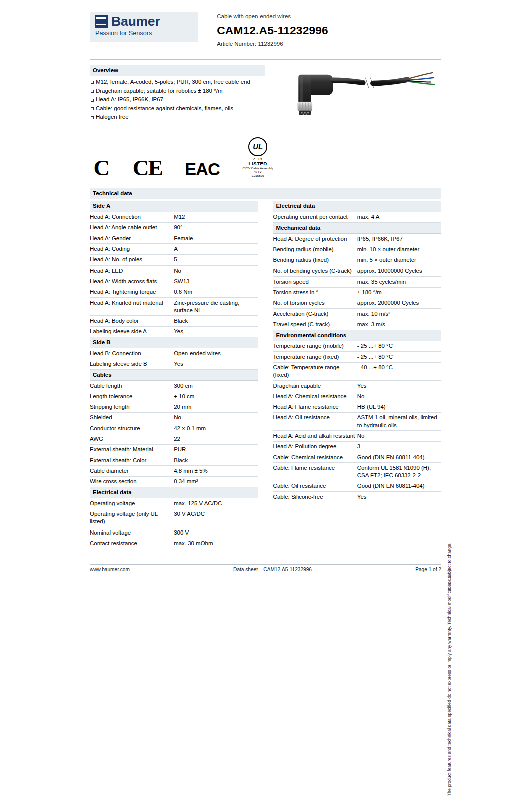Baumer
Passion for Sensors
Cable with open-ended wires
CAM12.A5-11232996
Article Number: 11232996
Overview
M12, female, A-coded, 5-poles; PUR, 300 cm, free cable end
Dragchain capable; suitable for robotics ± 180 °/m
Head A: IP65, IP66K, IP67
Cable: good resistance against chemicals, flames, oils
Halogen free
C
CE
EAC
UL
c us
LISTED
CYJV Cable Assembly
47YV
E315836
Technical data
| Side A |
| Head A: Connection | M12 |
| Head A: Angle cable outlet | 90° |
| Head A: Gender | Female |
| Head A: Coding | A |
| Head A: No. of poles | 5 |
| Head A: LED | No |
| Head A: Width across flats | SW13 |
| Head A: Tightening torque | 0.6 Nm |
| Head A: Knurled nut material | Zinc-pressure die casting, surface Ni |
| Head A: Body color | Black |
| Labeling sleeve side A | Yes |
| Side B |
| Head B: Connection | Open-ended wires |
| Labeling sleeve side B | Yes |
| Cables |
| Cable length | 300 cm |
| Length tolerance | + 10 cm |
| Stripping length | 20 mm |
| Shielded | No |
| Conductor structure | 42 × 0.1 mm |
| AWG | 22 |
| External sheath: Material | PUR |
| External sheath: Color | Black |
| Cable diameter | 4.8 mm ± 5% |
| Wire cross section | 0.34 mm² |
| Electrical data |
| Operating voltage | max. 125 V AC/DC |
| Operating voltage (only UL listed) | 30 V AC/DC |
| Nominal voltage | 300 V |
| Contact resistance | max. 30 mOhm |
| Electrical data |
| Operating current per contact | max. 4 A |
| Mechanical data |
| Head A: Degree of protection | IP65, IP66K, IP67 |
| Bending radius (mobile) | min. 10 × outer diameter |
| Bending radius (fixed) | min. 5 × outer diameter |
| No. of bending cycles (C-track) | approx. 10000000 Cycles |
| Torsion speed | max. 35 cycles/min |
| Torsion stress in ° | ± 180 °/m |
| No. of torsion cycles | approx. 2000000 Cycles |
| Acceleration (C-track) | max. 10 m/s² |
| Travel speed (C-track) | max. 3 m/s |
| Environmental conditions |
| Temperature range (mobile) | - 25 ...+ 80 °C |
| Temperature range (fixed) | - 25 ...+ 80 °C |
| Cable: Temperature range (fixed) | - 40 ...+ 80 °C |
| Dragchain capable | Yes |
| Head A: Chemical resistance | No |
| Head A: Flame resistance | HB (UL 94) |
| Head A: Oil resistance | ASTM 1 oil, mineral oils, limited to hydraulic oils |
| Head A: Acid and alkali resistant | No |
| Head A: Pollution degree | 3 |
| Cable: Chemical resistance | Good (DIN EN 60811-404) |
| Cable: Flame resistance | Conform UL 1581 §1090 (H); CSA FT2; IEC 60332-2-2 |
| Cable: Oil resistance | Good (DIN EN 60811-404) |
| Cable: Silicone-free | Yes |
The product features and technical data specified do not express or imply any warranty. Technical modifications subject to change.
2021-12-03
www.baumer.com
Data sheet – CAM12.A5-11232996
Page 1 of 2